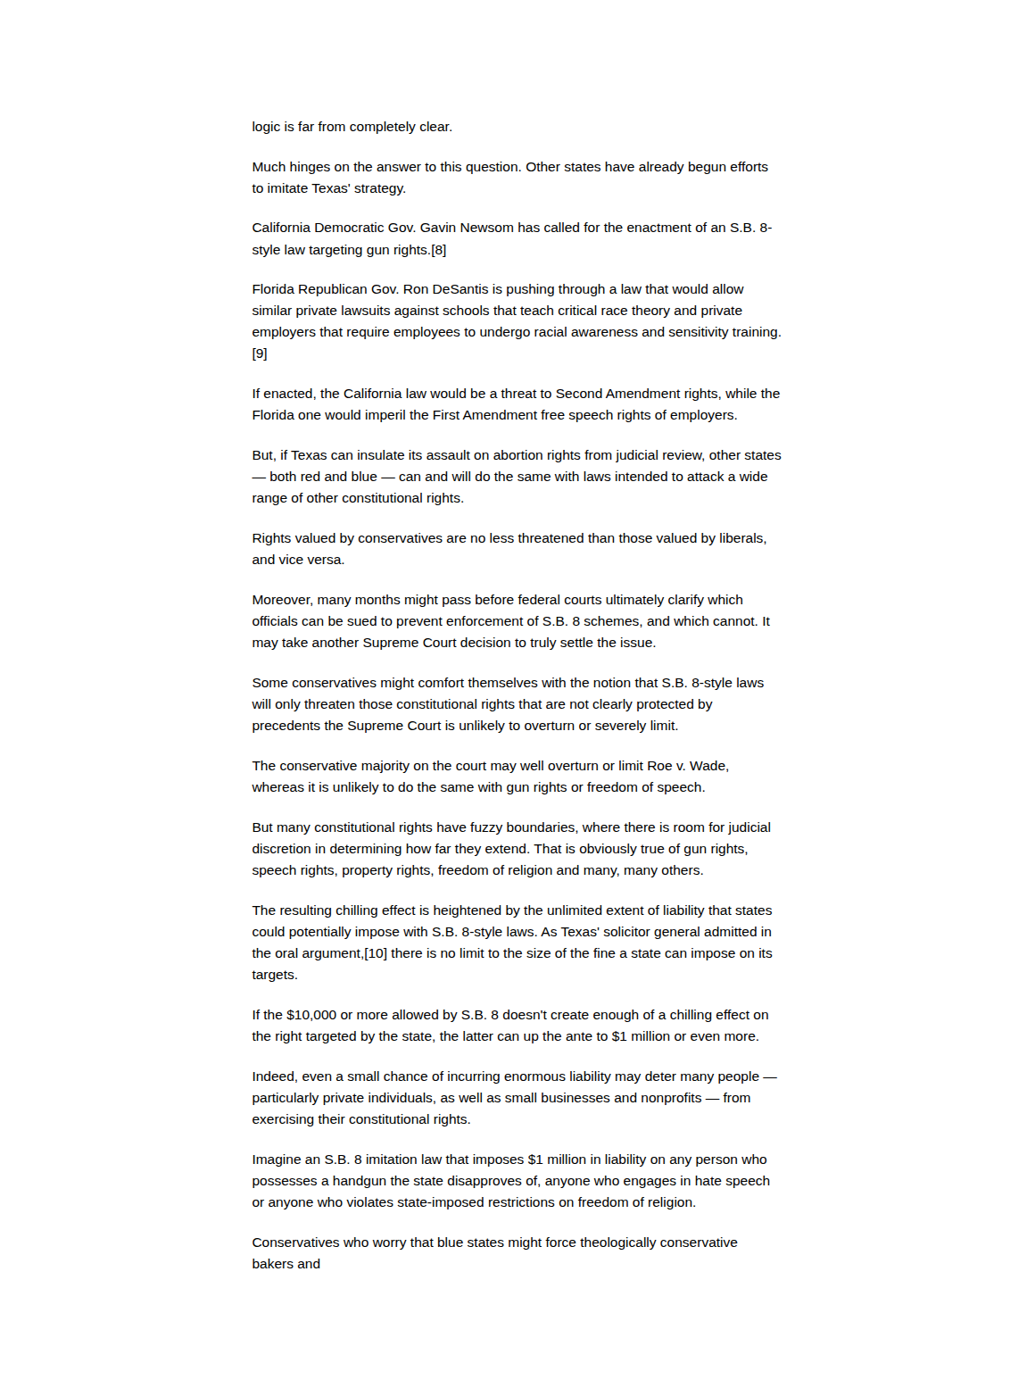logic is far from completely clear.
Much hinges on the answer to this question. Other states have already begun efforts to imitate Texas' strategy.
California Democratic Gov. Gavin Newsom has called for the enactment of an S.B. 8-style law targeting gun rights.[8]
Florida Republican Gov. Ron DeSantis is pushing through a law that would allow similar private lawsuits against schools that teach critical race theory and private employers that require employees to undergo racial awareness and sensitivity training.[9]
If enacted, the California law would be a threat to Second Amendment rights, while the Florida one would imperil the First Amendment free speech rights of employers.
But, if Texas can insulate its assault on abortion rights from judicial review, other states — both red and blue — can and will do the same with laws intended to attack a wide range of other constitutional rights.
Rights valued by conservatives are no less threatened than those valued by liberals, and vice versa.
Moreover, many months might pass before federal courts ultimately clarify which officials can be sued to prevent enforcement of S.B. 8 schemes, and which cannot. It may take another Supreme Court decision to truly settle the issue.
Some conservatives might comfort themselves with the notion that S.B. 8-style laws will only threaten those constitutional rights that are not clearly protected by precedents the Supreme Court is unlikely to overturn or severely limit.
The conservative majority on the court may well overturn or limit Roe v. Wade, whereas it is unlikely to do the same with gun rights or freedom of speech.
But many constitutional rights have fuzzy boundaries, where there is room for judicial discretion in determining how far they extend. That is obviously true of gun rights, speech rights, property rights, freedom of religion and many, many others.
The resulting chilling effect is heightened by the unlimited extent of liability that states could potentially impose with S.B. 8-style laws. As Texas' solicitor general admitted in the oral argument,[10] there is no limit to the size of the fine a state can impose on its targets.
If the $10,000 or more allowed by S.B. 8 doesn't create enough of a chilling effect on the right targeted by the state, the latter can up the ante to $1 million or even more.
Indeed, even a small chance of incurring enormous liability may deter many people — particularly private individuals, as well as small businesses and nonprofits — from exercising their constitutional rights.
Imagine an S.B. 8 imitation law that imposes $1 million in liability on any person who possesses a handgun the state disapproves of, anyone who engages in hate speech or anyone who violates state-imposed restrictions on freedom of religion.
Conservatives who worry that blue states might force theologically conservative bakers and